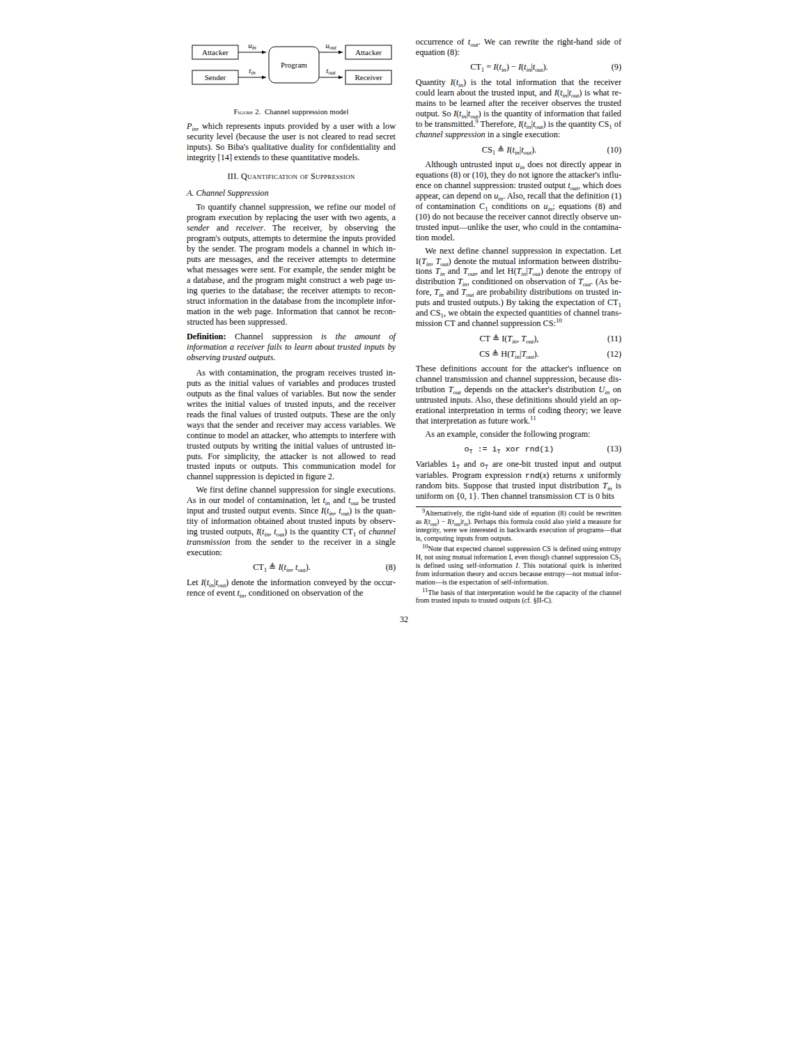Attacker Sender Program Attacker Receiver uin tin uout tout
Figure 2. Channel suppression model
Pin, which represents inputs provided by a user with a low security level (because the user is not cleared to read secret inputs). So Biba's qualitative duality for confidentiality and integrity [14] extends to these quantitative models.
III. Quantification of Suppression
A. Channel Suppression
To quantify channel suppression, we refine our model of program execution by replacing the user with two agents, a sender and receiver. The receiver, by observing the program's outputs, attempts to determine the inputs provided by the sender. The program models a channel in which inputs are messages, and the receiver attempts to determine what messages were sent. For example, the sender might be a database, and the program might construct a web page using queries to the database; the receiver attempts to reconstruct information in the database from the incomplete information in the web page. Information that cannot be reconstructed has been suppressed.
Definition: Channel suppression is the amount of information a receiver fails to learn about trusted inputs by observing trusted outputs.
As with contamination, the program receives trusted inputs as the initial values of variables and produces trusted outputs as the final values of variables. But now the sender writes the initial values of trusted inputs, and the receiver reads the final values of trusted outputs. These are the only ways that the sender and receiver may access variables. We continue to model an attacker, who attempts to interfere with trusted outputs by writing the initial values of untrusted inputs. For simplicity, the attacker is not allowed to read trusted inputs or outputs. This communication model for channel suppression is depicted in figure 2.
We first define channel suppression for single executions. As in our model of contamination, let tin and tout be trusted input and trusted output events. Since I(tin, tout) is the quantity of information obtained about trusted inputs by observing trusted outputs, I(tin, tout) is the quantity CT1 of channel transmission from the sender to the receiver in a single execution:
CT1 ≜ I(tin, tout).
(8)
Let I(tin|tout) denote the information conveyed by the occurrence of event tin, conditioned on observation of the
occurrence of tout. We can rewrite the right-hand side of equation (8):
CT1 = I(tin) − I(tin|tout).
(9)
Quantity I(tin) is the total information that the receiver could learn about the trusted input, and I(tin|tout) is what remains to be learned after the receiver observes the trusted output. So I(tin|tout) is the quantity of information that failed to be transmitted.9 Therefore, I(tin|tout) is the quantity CS1 of channel suppression in a single execution:
CS1 ≜ I(tin|tout).
(10)
Although untrusted input uin does not directly appear in equations (8) or (10), they do not ignore the attacker's influence on channel suppression: trusted output tout, which does appear, can depend on uin. Also, recall that the definition (1) of contamination C1 conditions on uin; equations (8) and (10) do not because the receiver cannot directly observe untrusted input—unlike the user, who could in the contamination model.
We next define channel suppression in expectation. Let I(Tin, Tout) denote the mutual information between distributions Tin and Tout, and let H(Tin|Tout) denote the entropy of distribution Tin, conditioned on observation of Tout. (As before, Tin and Tout are probability distributions on trusted inputs and trusted outputs.) By taking the expectation of CT1 and CS1, we obtain the expected quantities of channel transmission CT and channel suppression CS:10
CT ≜ I(Tin, Tout),
(11)
CS ≜ H(Tin|Tout).
(12)
These definitions account for the attacker's influence on channel transmission and channel suppression, because distribution Tout depends on the attacker's distribution Uin on untrusted inputs. Also, these definitions should yield an operational interpretation in terms of coding theory; we leave that interpretation as future work.11
As an example, consider the following program:
oT := iT xor rnd(1)
(13)
Variables iT and oT are one-bit trusted input and output variables. Program expression rnd(x) returns x uniformly random bits. Suppose that trusted input distribution Tin is uniform on {0, 1}. Then channel transmission CT is 0 bits
9Alternatively, the right-hand side of equation (8) could be rewritten as I(tout) − I(tout|tin). Perhaps this formula could also yield a measure for integrity, were we interested in backwards execution of programs—that is, computing inputs from outputs.
10Note that expected channel suppression CS is defined using entropy H, not using mutual information I, even though channel suppression CS1 is defined using self-information I. This notational quirk is inherited from information theory and occurs because entropy—not mutual information—is the expectation of self-information.
11The basis of that interpretation would be the capacity of the channel from trusted inputs to trusted outputs (cf. §II-C).
32